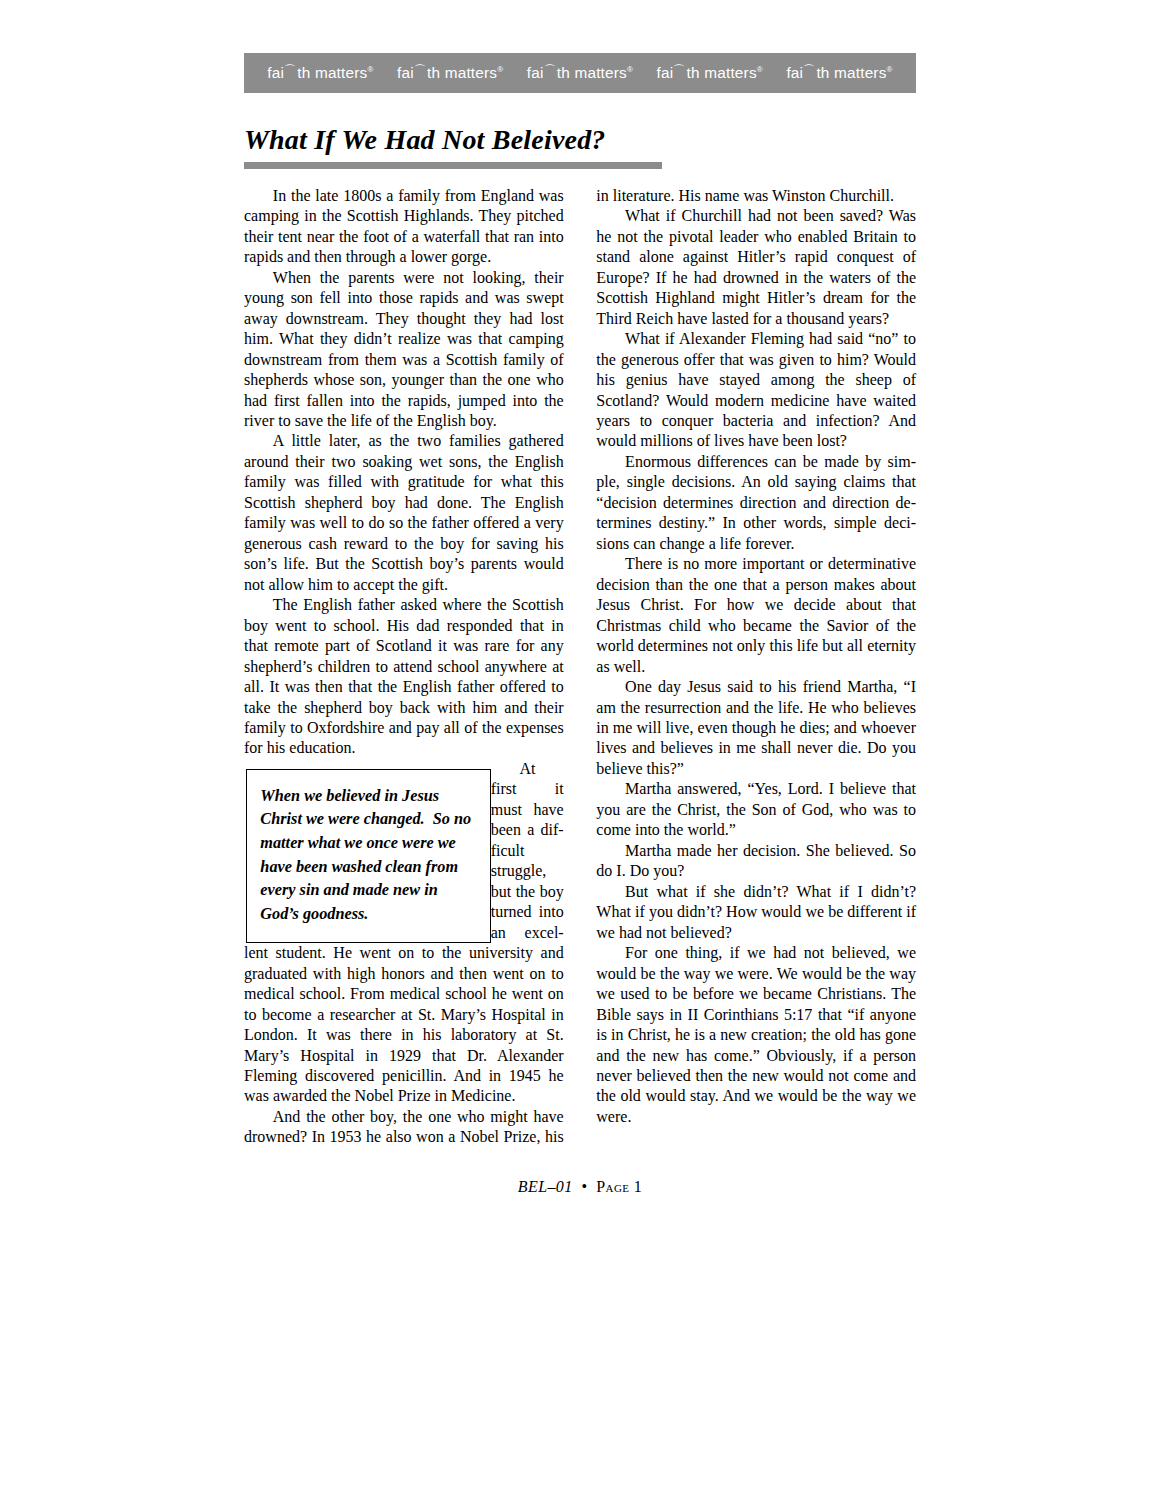fai⌒th matters® fai⌒th matters® fai⌒th matters® fai⌒th matters® fai⌒th matters®
What If We Had Not Beleived?
In the late 1800s a family from England was camping in the Scottish Highlands. They pitched their tent near the foot of a waterfall that ran into rapids and then through a lower gorge.
When the parents were not looking, their young son fell into those rapids and was swept away downstream. They thought they had lost him. What they didn’t realize was that camping downstream from them was a Scottish family of shepherds whose son, younger than the one who had first fallen into the rapids, jumped into the river to save the life of the English boy.
A little later, as the two families gathered around their two soaking wet sons, the English family was filled with gratitude for what this Scottish shepherd boy had done. The English family was well to do so the father offered a very generous cash reward to the boy for saving his son’s life. But the Scottish boy’s parents would not allow him to accept the gift.
The English father asked where the Scottish boy went to school. His dad responded that in that remote part of Scotland it was rare for any shepherd’s children to attend school anywhere at all. It was then that the English father offered to take the shepherd boy back with him and their family to Oxfordshire and pay all of the expenses for his education.
When we believed in Jesus Christ we were changed. So no matter what we once were we have been washed clean from every sin and made new in God’s goodness.
At first it must have been a difficult struggle, but the boy turned into an excellent student. He went on to the university and graduated with high honors and then went on to medical school. From medical school he went on to become a researcher at St. Mary’s Hospital in London. It was there in his laboratory at St. Mary’s Hospital in 1929 that Dr. Alexander Fleming discovered penicillin. And in 1945 he was awarded the Nobel Prize in Medicine.
And the other boy, the one who might have drowned? In 1953 he also won a Nobel Prize, his in literature. His name was Winston Churchill.
What if Churchill had not been saved? Was he not the pivotal leader who enabled Britain to stand alone against Hitler’s rapid conquest of Europe? If he had drowned in the waters of the Scottish Highland might Hitler’s dream for the Third Reich have lasted for a thousand years?
What if Alexander Fleming had said “no” to the generous offer that was given to him? Would his genius have stayed among the sheep of Scotland? Would modern medicine have waited years to conquer bacteria and infection? And would millions of lives have been lost?
Enormous differences can be made by simple, single decisions. An old saying claims that “decision determines direction and direction determines destiny.” In other words, simple decisions can change a life forever.
There is no more important or determinative decision than the one that a person makes about Jesus Christ. For how we decide about that Christmas child who became the Savior of the world determines not only this life but all eternity as well.
One day Jesus said to his friend Martha, “I am the resurrection and the life. He who believes in me will live, even though he dies; and whoever lives and believes in me shall never die. Do you believe this?”
Martha answered, “Yes, Lord. I believe that you are the Christ, the Son of God, who was to come into the world.”
Martha made her decision. She believed. So do I. Do you?
But what if she didn’t? What if I didn’t? What if you didn’t? How would we be different if we had not believed?
For one thing, if we had not believed, we would be the way we were. We would be the way we used to be before we became Christians. The Bible says in II Corinthians 5:17 that “if anyone is in Christ, he is a new creation; the old has gone and the new has come.” Obviously, if a person never believed then the new would not come and the old would stay. And we would be the way we were.
BEL–01 • Page 1